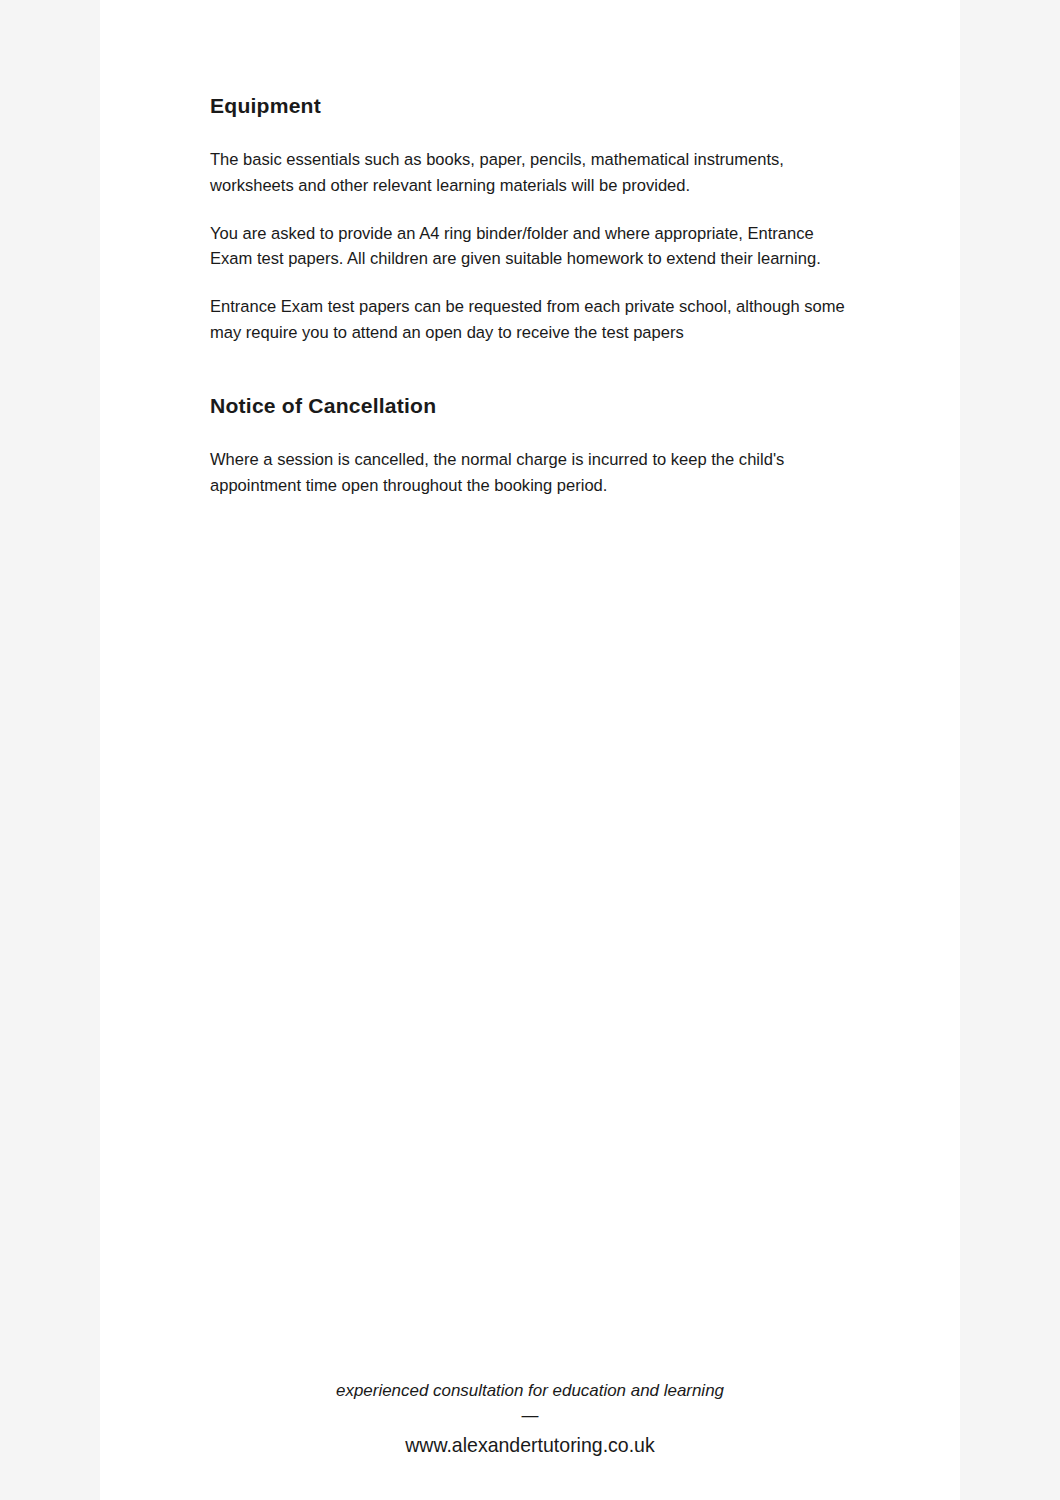Equipment
The basic essentials such as books, paper, pencils, mathematical instruments, worksheets and other relevant learning materials will be provided.
You are asked to provide an A4 ring binder/folder and where appropriate, Entrance Exam test papers. All children are given suitable homework to extend their learning.
Entrance Exam test papers can be requested from each private school, although some may require you to attend an open day to receive the test papers
Notice of Cancellation
Where a session is cancelled, the normal charge is incurred to keep the child's appointment time open throughout the booking period.
experienced consultation for education and learning — www.alexandertutoring.co.uk